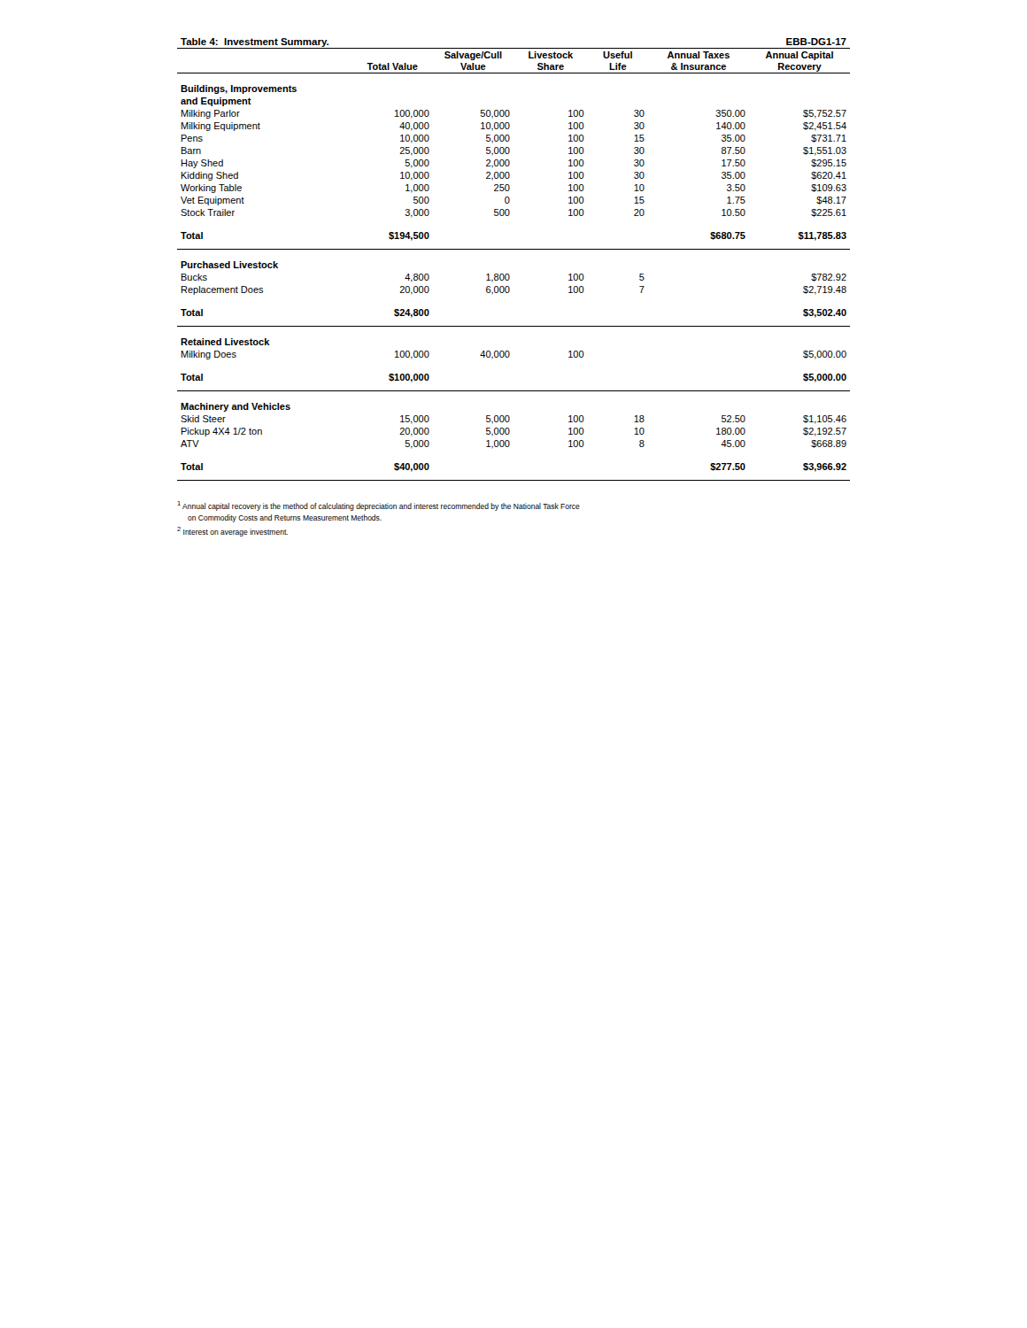| Table 4: Investment Summary. | EBB-DG1-17 |
| | Total Value | Salvage/Cull Value | Livestock Share | Useful Life | Annual Taxes & Insurance | Annual Capital Recovery |
| Buildings, Improvements | |
| and Equipment | |
| Milking Parlor | 100,000 | 50,000 | 100 | 30 | 350.00 | $5,752.57 |
| Milking Equipment | 40,000 | 10,000 | 100 | 30 | 140.00 | $2,451.54 |
| Pens | 10,000 | 5,000 | 100 | 15 | 35.00 | $731.71 |
| Barn | 25,000 | 5,000 | 100 | 30 | 87.50 | $1,551.03 |
| Hay Shed | 5,000 | 2,000 | 100 | 30 | 17.50 | $295.15 |
| Kidding Shed | 10,000 | 2,000 | 100 | 30 | 35.00 | $620.41 |
| Working Table | 1,000 | 250 | 100 | 10 | 3.50 | $109.63 |
| Vet Equipment | 500 | 0 | 100 | 15 | 1.75 | $48.17 |
| Stock Trailer | 3,000 | 500 | 100 | 20 | 10.50 | $225.61 |
| Total | $194,500 | | | | $680.75 | $11,785.83 |
| Purchased Livestock | |
| Bucks | 4,800 | 1,800 | 100 | 5 | | $782.92 |
| Replacement Does | 20,000 | 6,000 | 100 | 7 | | $2,719.48 |
| Total | $24,800 | | | | | $3,502.40 |
| Retained Livestock | |
| Milking Does | 100,000 | 40,000 | 100 | | | $5,000.00 |
| Total | $100,000 | | | | | $5,000.00 |
| Machinery and Vehicles | |
| Skid Steer | 15,000 | 5,000 | 100 | 18 | 52.50 | $1,105.46 |
| Pickup 4X4 1/2 ton | 20,000 | 5,000 | 100 | 10 | 180.00 | $2,192.57 |
| ATV | 5,000 | 1,000 | 100 | 8 | 45.00 | $668.89 |
| Total | $40,000 | | | | $277.50 | $3,966.92 |
1 Annual capital recovery is the method of calculating depreciation and interest recommended by the National Task Force on Commodity Costs and Returns Measurement Methods. 2 Interest on average investment.